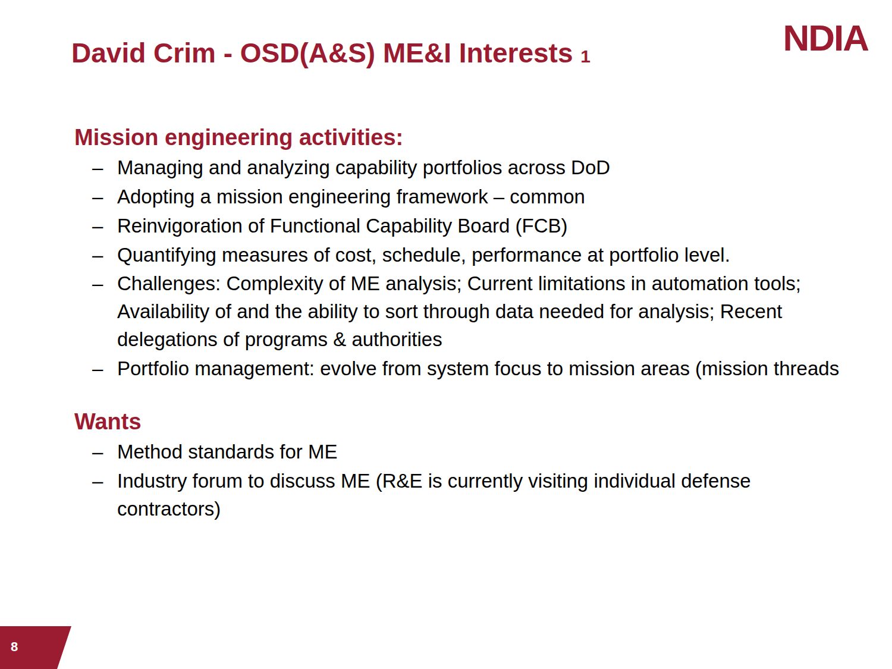NDIA
David Crim - OSD(A&S) ME&I Interests 1
Mission engineering activities:
Managing and analyzing capability portfolios across DoD
Adopting a mission engineering framework – common
Reinvigoration of Functional Capability Board (FCB)
Quantifying measures of cost, schedule, performance at portfolio level.
Challenges: Complexity of ME analysis; Current limitations in automation tools; Availability of and the ability to sort through data needed for analysis; Recent delegations of programs & authorities
Portfolio management: evolve from system focus to mission areas (mission threads
Wants
Method standards for ME
Industry forum to discuss ME (R&E is currently visiting individual defense contractors)
8